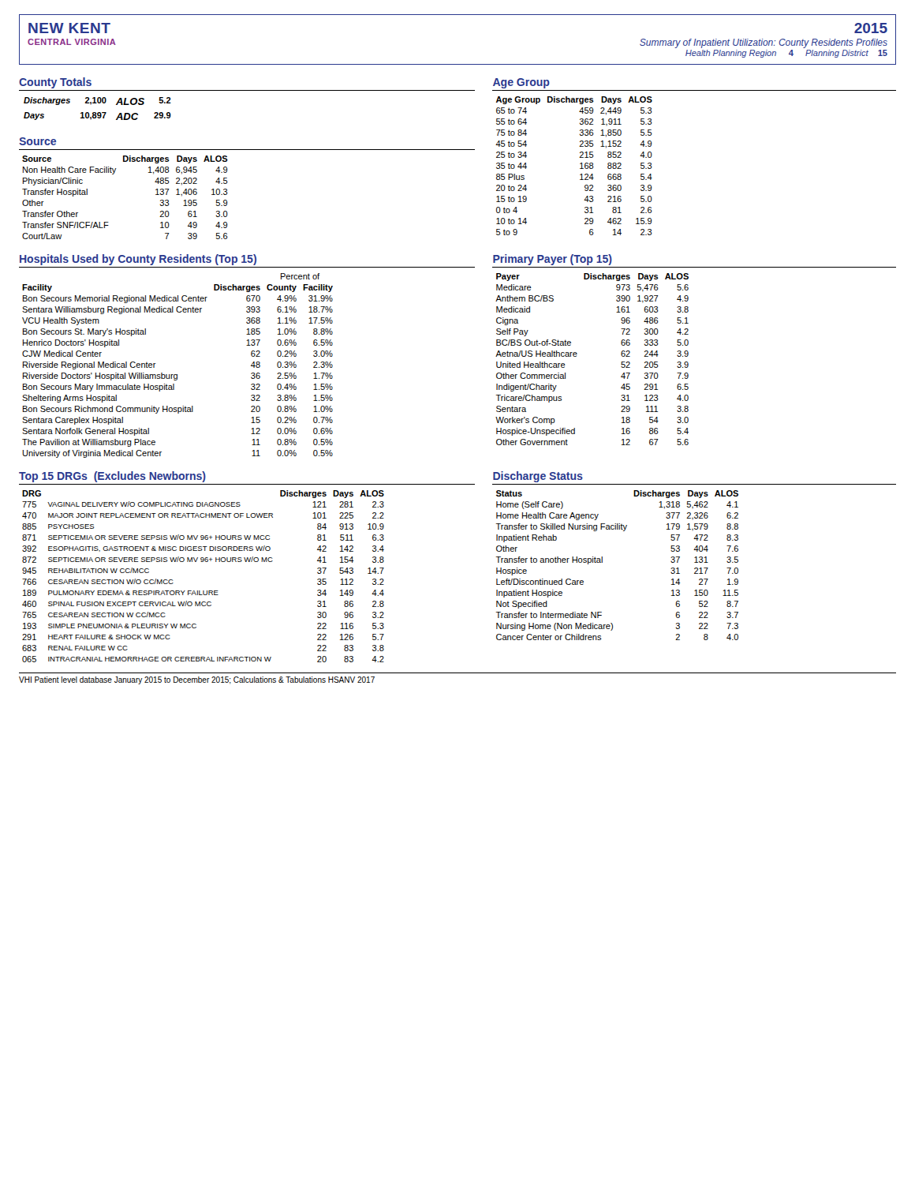NEW KENT
CENTRAL VIRGINIA
2015
Summary of Inpatient Utilization: County Residents Profiles
Health Planning Region 4 Planning District 15
County Totals
| Discharges | 2,100 | ALOS | 5.2 |
| Days | 10,897 | ADC | 29.9 |
Source
| Source | Discharges | Days | ALOS |
| --- | --- | --- | --- |
| Non Health Care Facility | 1,408 | 6,945 | 4.9 |
| Physician/Clinic | 485 | 2,202 | 4.5 |
| Transfer Hospital | 137 | 1,406 | 10.3 |
| Other | 33 | 195 | 5.9 |
| Transfer Other | 20 | 61 | 3.0 |
| Transfer SNF/ICF/ALF | 10 | 49 | 4.9 |
| Court/Law | 7 | 39 | 5.6 |
Age Group
| Age Group | Discharges | Days | ALOS |
| --- | --- | --- | --- |
| 65 to 74 | 459 | 2,449 | 5.3 |
| 55 to 64 | 362 | 1,911 | 5.3 |
| 75 to 84 | 336 | 1,850 | 5.5 |
| 45 to 54 | 235 | 1,152 | 4.9 |
| 25 to 34 | 215 | 852 | 4.0 |
| 35 to 44 | 168 | 882 | 5.3 |
| 85 Plus | 124 | 668 | 5.4 |
| 20 to 24 | 92 | 360 | 3.9 |
| 15 to 19 | 43 | 216 | 5.0 |
| 0 to 4 | 31 | 81 | 2.6 |
| 10 to 14 | 29 | 462 | 15.9 |
| 5 to 9 | 6 | 14 | 2.3 |
Hospitals Used by County Residents (Top 15)
| | | Percent of |
| Facility | Discharges | County | Facility |
| Bon Secours Memorial Regional Medical Center | 670 | 4.9% | 31.9% |
| Sentara Williamsburg Regional Medical Center | 393 | 6.1% | 18.7% |
| VCU Health System | 368 | 1.1% | 17.5% |
| Bon Secours St. Mary's Hospital | 185 | 1.0% | 8.8% |
| Henrico Doctors' Hospital | 137 | 0.6% | 6.5% |
| CJW Medical Center | 62 | 0.2% | 3.0% |
| Riverside Regional Medical Center | 48 | 0.3% | 2.3% |
| Riverside Doctors' Hospital Williamsburg | 36 | 2.5% | 1.7% |
| Bon Secours Mary Immaculate Hospital | 32 | 0.4% | 1.5% |
| Sheltering Arms Hospital | 32 | 3.8% | 1.5% |
| Bon Secours Richmond Community Hospital | 20 | 0.8% | 1.0% |
| Sentara Careplex Hospital | 15 | 0.2% | 0.7% |
| Sentara Norfolk General Hospital | 12 | 0.0% | 0.6% |
| The Pavilion at Williamsburg Place | 11 | 0.8% | 0.5% |
| University of Virginia Medical Center | 11 | 0.0% | 0.5% |
Primary Payer (Top 15)
| Payer | Discharges | Days | ALOS |
| --- | --- | --- | --- |
| Medicare | 973 | 5,476 | 5.6 |
| Anthem BC/BS | 390 | 1,927 | 4.9 |
| Medicaid | 161 | 603 | 3.8 |
| Cigna | 96 | 486 | 5.1 |
| Self Pay | 72 | 300 | 4.2 |
| BC/BS Out-of-State | 66 | 333 | 5.0 |
| Aetna/US Healthcare | 62 | 244 | 3.9 |
| United Healthcare | 52 | 205 | 3.9 |
| Other Commercial | 47 | 370 | 7.9 |
| Indigent/Charity | 45 | 291 | 6.5 |
| Tricare/Champus | 31 | 123 | 4.0 |
| Sentara | 29 | 111 | 3.8 |
| Worker's Comp | 18 | 54 | 3.0 |
| Hospice-Unspecified | 16 | 86 | 5.4 |
| Other Government | 12 | 67 | 5.6 |
Top 15 DRGs (Excludes Newborns)
| DRG | | Discharges | Days | ALOS |
| --- | --- | --- | --- | --- |
| 775 | VAGINAL DELIVERY W/O COMPLICATING DIAGNOSES | 121 | 281 | 2.3 |
| 470 | MAJOR JOINT REPLACEMENT OR REATTACHMENT OF LOWER | 101 | 225 | 2.2 |
| 885 | PSYCHOSES | 84 | 913 | 10.9 |
| 871 | SEPTICEMIA OR SEVERE SEPSIS W/O MV 96+ HOURS W MCC | 81 | 511 | 6.3 |
| 392 | ESOPHAGITIS, GASTROENT & MISC DIGEST DISORDERS W/O | 42 | 142 | 3.4 |
| 872 | SEPTICEMIA OR SEVERE SEPSIS W/O MV 96+ HOURS W/O MC | 41 | 154 | 3.8 |
| 945 | REHABILITATION W CC/MCC | 37 | 543 | 14.7 |
| 766 | CESAREAN SECTION W/O CC/MCC | 35 | 112 | 3.2 |
| 189 | PULMONARY EDEMA & RESPIRATORY FAILURE | 34 | 149 | 4.4 |
| 460 | SPINAL FUSION EXCEPT CERVICAL W/O MCC | 31 | 86 | 2.8 |
| 765 | CESAREAN SECTION W CC/MCC | 30 | 96 | 3.2 |
| 193 | SIMPLE PNEUMONIA & PLEURISY W MCC | 22 | 116 | 5.3 |
| 291 | HEART FAILURE & SHOCK W MCC | 22 | 126 | 5.7 |
| 683 | RENAL FAILURE W CC | 22 | 83 | 3.8 |
| 065 | INTRACRANIAL HEMORRHAGE OR CEREBRAL INFARCTION W | 20 | 83 | 4.2 |
Discharge Status
| Status | Discharges | Days | ALOS |
| --- | --- | --- | --- |
| Home (Self Care) | 1,318 | 5,462 | 4.1 |
| Home Health Care Agency | 377 | 2,326 | 6.2 |
| Transfer to Skilled Nursing Facility | 179 | 1,579 | 8.8 |
| Inpatient Rehab | 57 | 472 | 8.3 |
| Other | 53 | 404 | 7.6 |
| Transfer to another Hospital | 37 | 131 | 3.5 |
| Hospice | 31 | 217 | 7.0 |
| Left/Discontinued Care | 14 | 27 | 1.9 |
| Inpatient Hospice | 13 | 150 | 11.5 |
| Not Specified | 6 | 52 | 8.7 |
| Transfer to Intermediate NF | 6 | 22 | 3.7 |
| Nursing Home (Non Medicare) | 3 | 22 | 7.3 |
| Cancer Center or Childrens | 2 | 8 | 4.0 |
VHI Patient level database January 2015 to December 2015; Calculations & Tabulations HSANV 2017